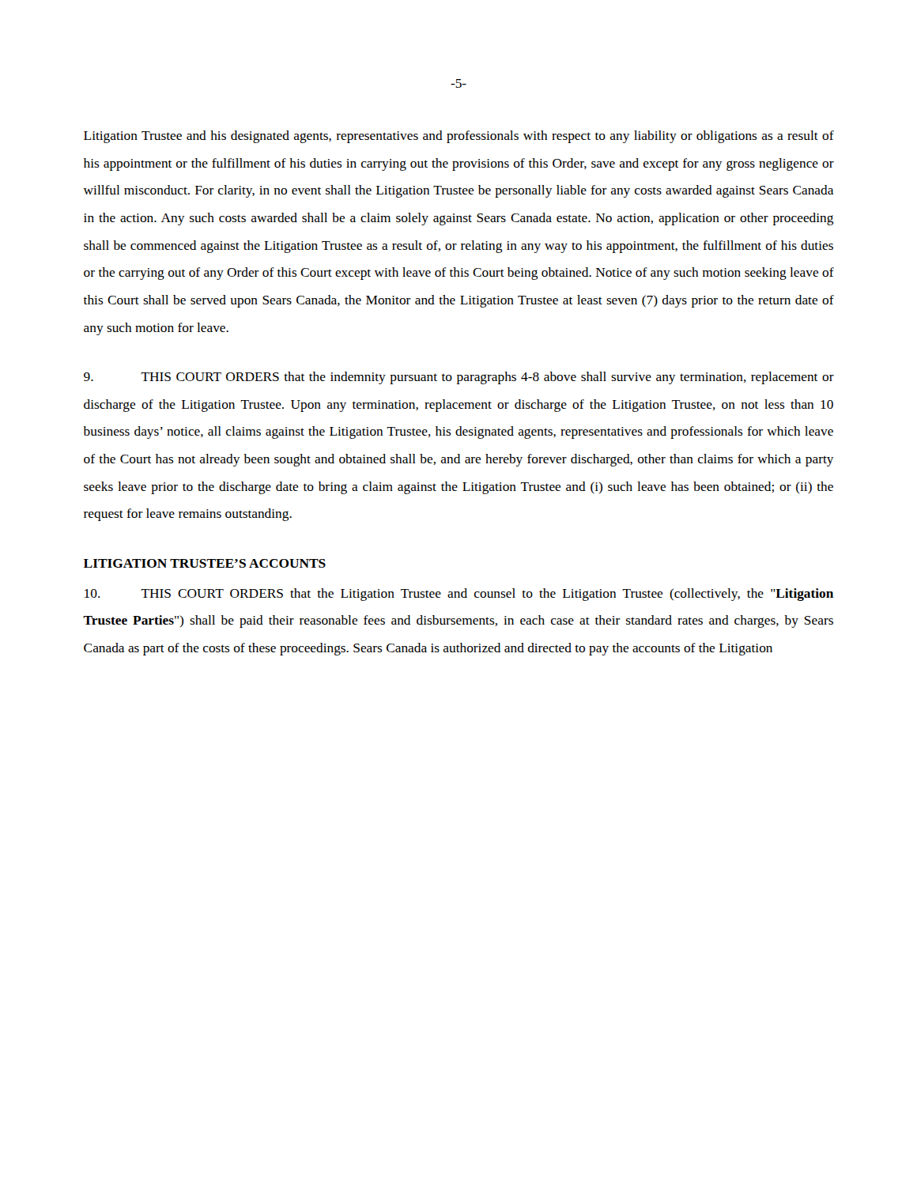-5-
Litigation Trustee and his designated agents, representatives and professionals with respect to any liability or obligations as a result of his appointment or the fulfillment of his duties in carrying out the provisions of this Order, save and except for any gross negligence or willful misconduct. For clarity, in no event shall the Litigation Trustee be personally liable for any costs awarded against Sears Canada in the action. Any such costs awarded shall be a claim solely against Sears Canada estate. No action, application or other proceeding shall be commenced against the Litigation Trustee as a result of, or relating in any way to his appointment, the fulfillment of his duties or the carrying out of any Order of this Court except with leave of this Court being obtained. Notice of any such motion seeking leave of this Court shall be served upon Sears Canada, the Monitor and the Litigation Trustee at least seven (7) days prior to the return date of any such motion for leave.
9. THIS COURT ORDERS that the indemnity pursuant to paragraphs 4-8 above shall survive any termination, replacement or discharge of the Litigation Trustee. Upon any termination, replacement or discharge of the Litigation Trustee, on not less than 10 business days’ notice, all claims against the Litigation Trustee, his designated agents, representatives and professionals for which leave of the Court has not already been sought and obtained shall be, and are hereby forever discharged, other than claims for which a party seeks leave prior to the discharge date to bring a claim against the Litigation Trustee and (i) such leave has been obtained; or (ii) the request for leave remains outstanding.
LITIGATION TRUSTEE’S ACCOUNTS
10. THIS COURT ORDERS that the Litigation Trustee and counsel to the Litigation Trustee (collectively, the "Litigation Trustee Parties") shall be paid their reasonable fees and disbursements, in each case at their standard rates and charges, by Sears Canada as part of the costs of these proceedings. Sears Canada is authorized and directed to pay the accounts of the Litigation